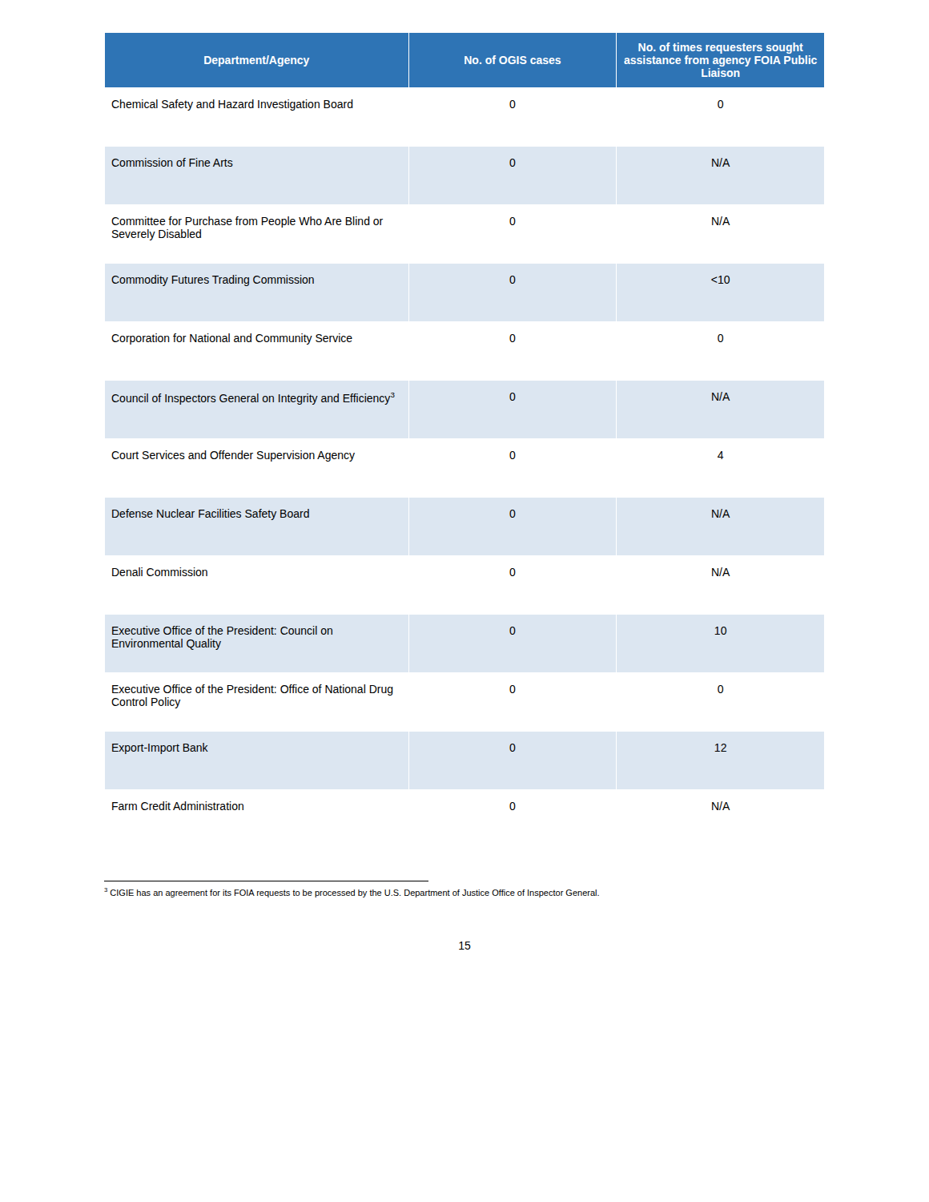| Department/Agency | No. of OGIS cases | No. of times requesters sought assistance from agency FOIA Public Liaison |
| --- | --- | --- |
| Chemical Safety and Hazard Investigation Board | 0 | 0 |
| Commission of Fine Arts | 0 | N/A |
| Committee for Purchase from People Who Are Blind or Severely Disabled | 0 | N/A |
| Commodity Futures Trading Commission | 0 | <10 |
| Corporation for National and Community Service | 0 | 0 |
| Council of Inspectors General on Integrity and Efficiency 3 | 0 | N/A |
| Court Services and Offender Supervision Agency | 0 | 4 |
| Defense Nuclear Facilities Safety Board | 0 | N/A |
| Denali Commission | 0 | N/A |
| Executive Office of the President: Council on Environmental Quality | 0 | 10 |
| Executive Office of the President: Office of National Drug Control Policy | 0 | 0 |
| Export-Import Bank | 0 | 12 |
| Farm Credit Administration | 0 | N/A |
3 CIGIE has an agreement for its FOIA requests to be processed by the U.S. Department of Justice Office of Inspector General.
15